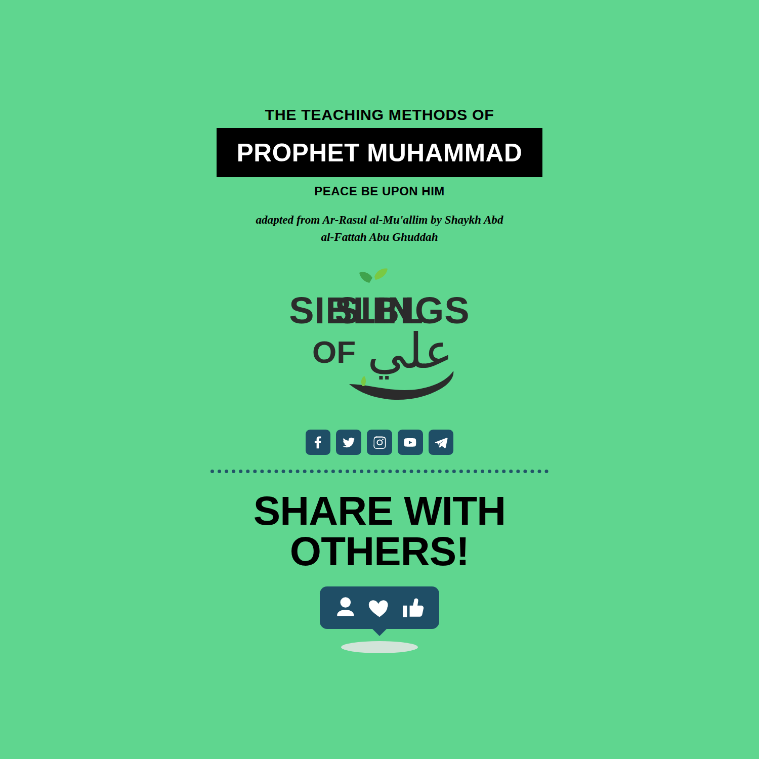The Teaching Methods of
Prophet Muhammad
Peace be upon him
adapted from Ar-Rasul al-Mu'allim by Shaykh Abd al-Fattah Abu Ghuddah
SIBL SIBLINGS OF علي
Share with others!